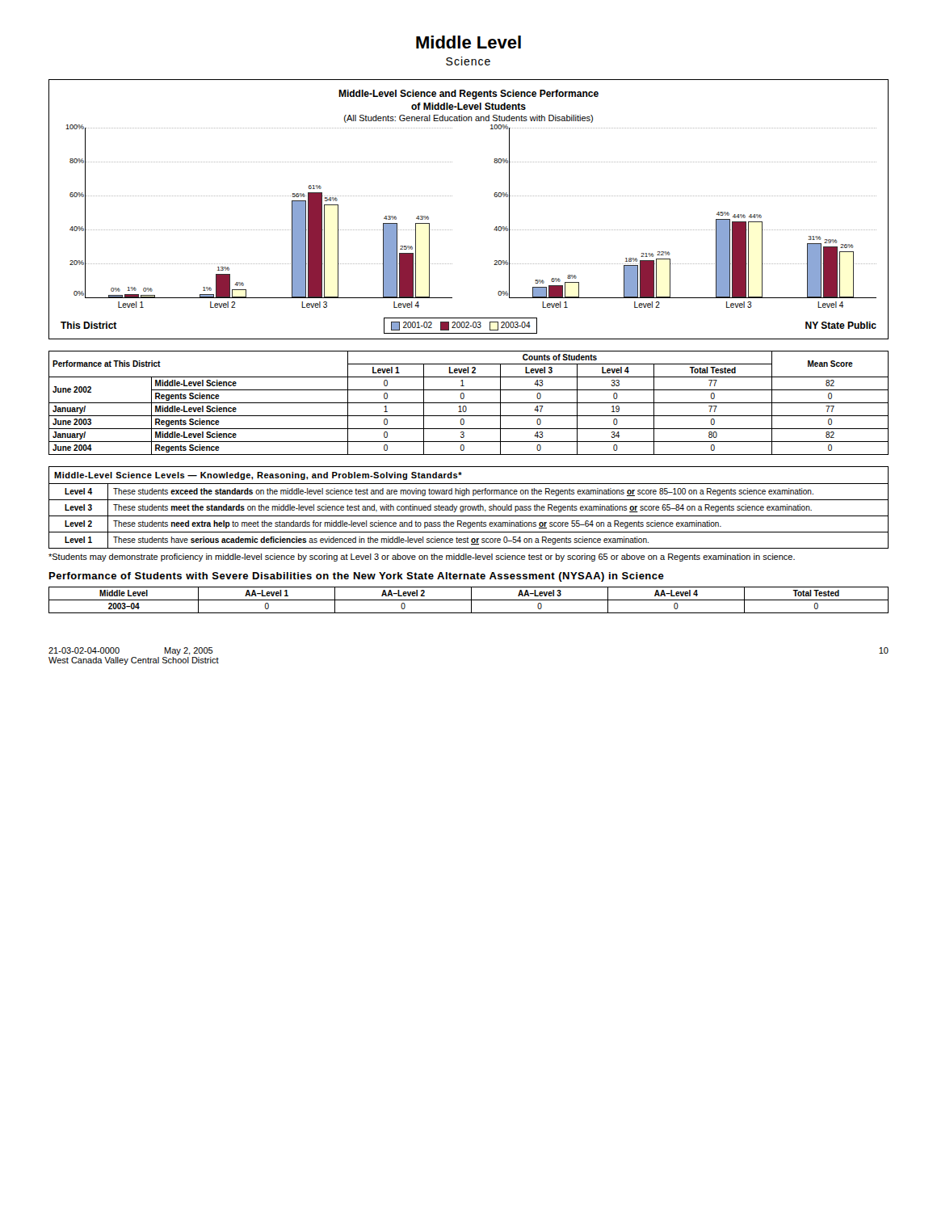Middle Level
Science
Middle-Level Science and Regents Science Performance
of Middle-Level Students
(All Students: General Education and Students with Disabilities)
100%
80%
60%
40%
20%
0%
0%
1%
0%
1%
13%
4%
56%
61%
54%
43%
25%
43%
Level 1
Level 2
Level 3
Level 4
100%
80%
60%
40%
20%
0%
5%
6%
8%
18%
21%
22%
45%
44%
44%
31%
29%
26%
Level 1
Level 2
Level 3
Level 4
This District
2001-02 2002-03 2003-04
NY State Public
| Performance at This District | Counts of Students | Mean Score |
| --- | --- | --- |
| Level 1 | Level 2 | Level 3 | Level 4 | Total Tested |
| June 2002 | Middle-Level Science | 0 | 1 | 43 | 33 | 77 | 82 |
| Regents Science | 0 | 0 | 0 | 0 | 0 | 0 |
| January/ | Middle-Level Science | 1 | 10 | 47 | 19 | 77 | 77 |
| June 2003 | Regents Science | 0 | 0 | 0 | 0 | 0 | 0 |
| January/ | Middle-Level Science | 0 | 3 | 43 | 34 | 80 | 82 |
| June 2004 | Regents Science | 0 | 0 | 0 | 0 | 0 | 0 |
| Middle-Level Science Levels — Knowledge, Reasoning, and Problem-Solving Standards* |
| --- |
| Level 4 | These students exceed the standards on the middle-level science test and are moving toward high performance on the Regents examinations or score 85–100 on a Regents science examination. |
| Level 3 | These students meet the standards on the middle-level science test and, with continued steady growth, should pass the Regents examinations or score 65–84 on a Regents science examination. |
| Level 2 | These students need extra help to meet the standards for middle-level science and to pass the Regents examinations or score 55–64 on a Regents science examination. |
| Level 1 | These students have serious academic deficiencies as evidenced in the middle-level science test or score 0–54 on a Regents science examination. |
*Students may demonstrate proficiency in middle-level science by scoring at Level 3 or above on the middle-level science test or by scoring 65 or above on a Regents examination in science.
Performance of Students with Severe Disabilities on the New York State Alternate Assessment (NYSAA) in Science
| Middle Level | AA–Level 1 | AA–Level 2 | AA–Level 3 | AA–Level 4 | Total Tested |
| --- | --- | --- | --- | --- | --- |
| 2003–04 | 0 | 0 | 0 | 0 | 0 |
21-03-02-04-0000 May 2, 2005
West Canada Valley Central School District
10